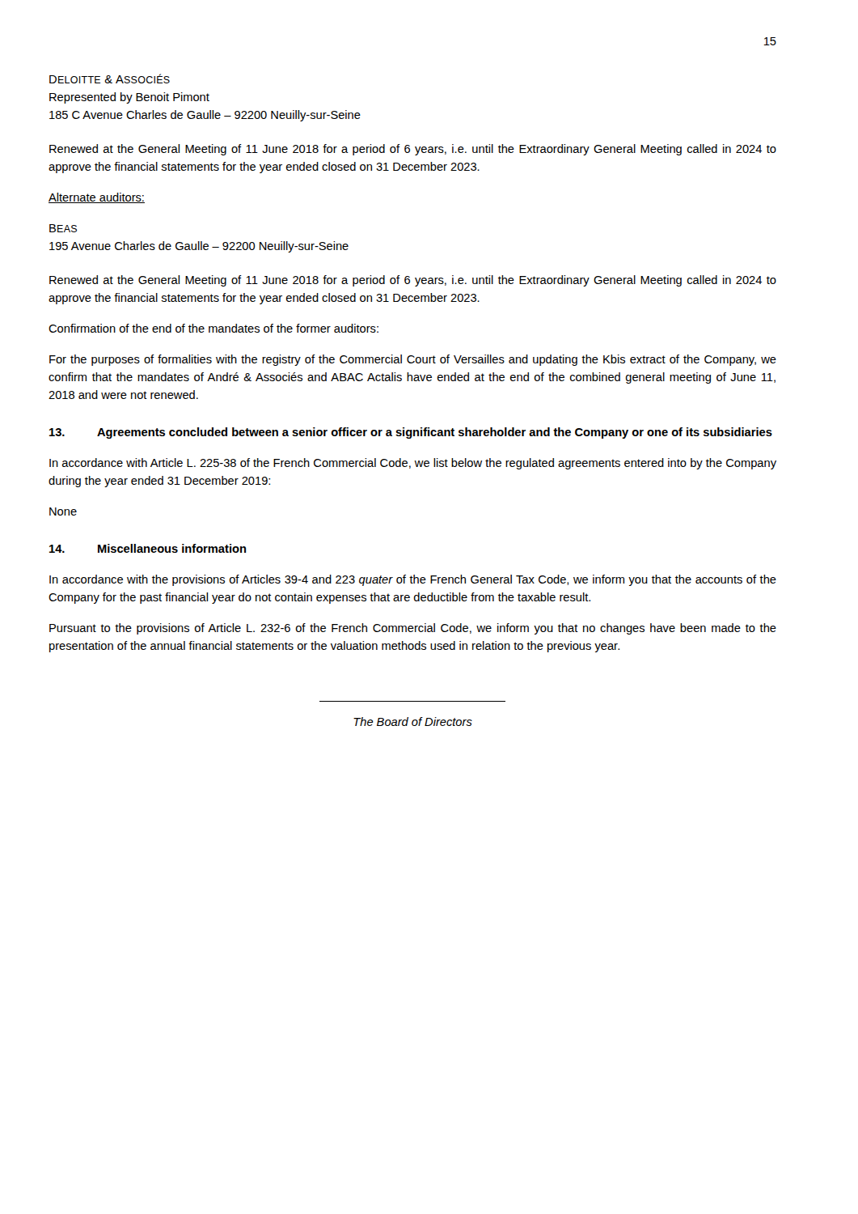15
DELOITTE & ASSOCIÉS
Represented by Benoit Pimont
185 C Avenue Charles de Gaulle – 92200 Neuilly-sur-Seine
Renewed at the General Meeting of 11 June 2018 for a period of 6 years, i.e. until the Extraordinary General Meeting called in 2024 to approve the financial statements for the year ended closed on 31 December 2023.
Alternate auditors:
BEAS
195 Avenue Charles de Gaulle – 92200 Neuilly-sur-Seine
Renewed at the General Meeting of 11 June 2018 for a period of 6 years, i.e. until the Extraordinary General Meeting called in 2024 to approve the financial statements for the year ended closed on 31 December 2023.
Confirmation of the end of the mandates of the former auditors:
For the purposes of formalities with the registry of the Commercial Court of Versailles and updating the Kbis extract of the Company, we confirm that the mandates of André & Associés and ABAC Actalis have ended at the end of the combined general meeting of June 11, 2018 and were not renewed.
13. Agreements concluded between a senior officer or a significant shareholder and the Company or one of its subsidiaries
In accordance with Article L. 225-38 of the French Commercial Code, we list below the regulated agreements entered into by the Company during the year ended 31 December 2019:
None
14. Miscellaneous information
In accordance with the provisions of Articles 39-4 and 223 quater of the French General Tax Code, we inform you that the accounts of the Company for the past financial year do not contain expenses that are deductible from the taxable result.
Pursuant to the provisions of Article L. 232-6 of the French Commercial Code, we inform you that no changes have been made to the presentation of the annual financial statements or the valuation methods used in relation to the previous year.
The Board of Directors